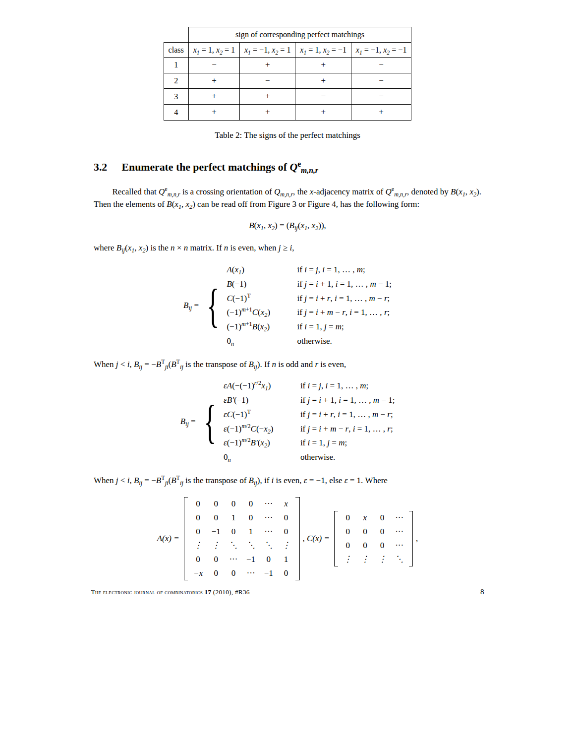| | sign of corresponding perfect matchings |
| class | x 1 = 1, x 2 = 1 | x 1 = −1, x 2 = 1 | x 1 = 1, x 2 = −1 | x 1 = −1, x 2 = −1 |
| 1 | − | + | + | − |
| 2 | + | − | + | − |
| 3 | + | + | − | − |
| 4 | + | + | + | + |
Table 2: The signs of the perfect matchings
3.2 Enumerate the perfect matchings of Qem,n,r
Recalled that Qem,n,r is a crossing orientation of Qm,n,r, the x-adjacency matrix of Qem,n,r, denoted by B(x1, x2). Then the elements of B(x1, x2) can be read off from Figure 3 or Figure 4, has the following form:
B(x1, x2) = (Bij(x1, x2)),
where Bij(x1, x2) is the n × n matrix. If n is even, when j ≥ i,
Bij = {
| A ( x 1 ) | if i = j , i = 1, … , m ; |
| B (−1) | if j = i + 1, i = 1, … , m − 1; |
| C (−1) T | if j = i + r , i = 1, … , m − r ; |
| (−1) m +1 C ( x 2 ) | if j = i + m − r , i = 1, … , r ; |
| (−1) m +1 B ( x 2 ) | if i = 1, j = m ; |
| 0 n | otherwise. |
When j < i, Bij = −BTji(BTij is the transpose of Bij). If n is odd and r is even,
Bij = {
| εA (−(−1) r /2 x 1 ) | if i = j , i = 1, … , m ; |
| εB′ (−1) | if j = i + 1, i = 1, … , m − 1; |
| εC (−1) T | if j = i + r , i = 1, … , m − r ; |
| ε (−1) m /2 C (− x 2 ) | if j = i + m − r , i = 1, … , r ; |
| ε (−1) m /2 B′ ( x 2 ) | if i = 1, j = m ; |
| 0 n | otherwise. |
When j < i, Bij = −BTji(BTij is the transpose of Bij), if i is even, ε = −1, else ε = 1. Where
A(x) =
| 0 | 0 | 0 | 0 | ··· | x |
| 0 | 0 | 1 | 0 | ··· | 0 |
| 0 | −1 | 0 | 1 | ··· | 0 |
| ⋮ | ⋮ | ⋱ | ⋱ | ⋱ | ⋮ |
| 0 | 0 | ··· | −1 | 0 | 1 |
| − x | 0 | 0 | ··· | −1 | 0 |
, C(x) =
| 0 | x | 0 | ··· |
| 0 | 0 | 0 | ··· |
| 0 | 0 | 0 | ··· |
| ⋮ | ⋮ | ⋮ | ⋱ |
,
The electronic journal of combinatorics 17 (2010), #R36 8